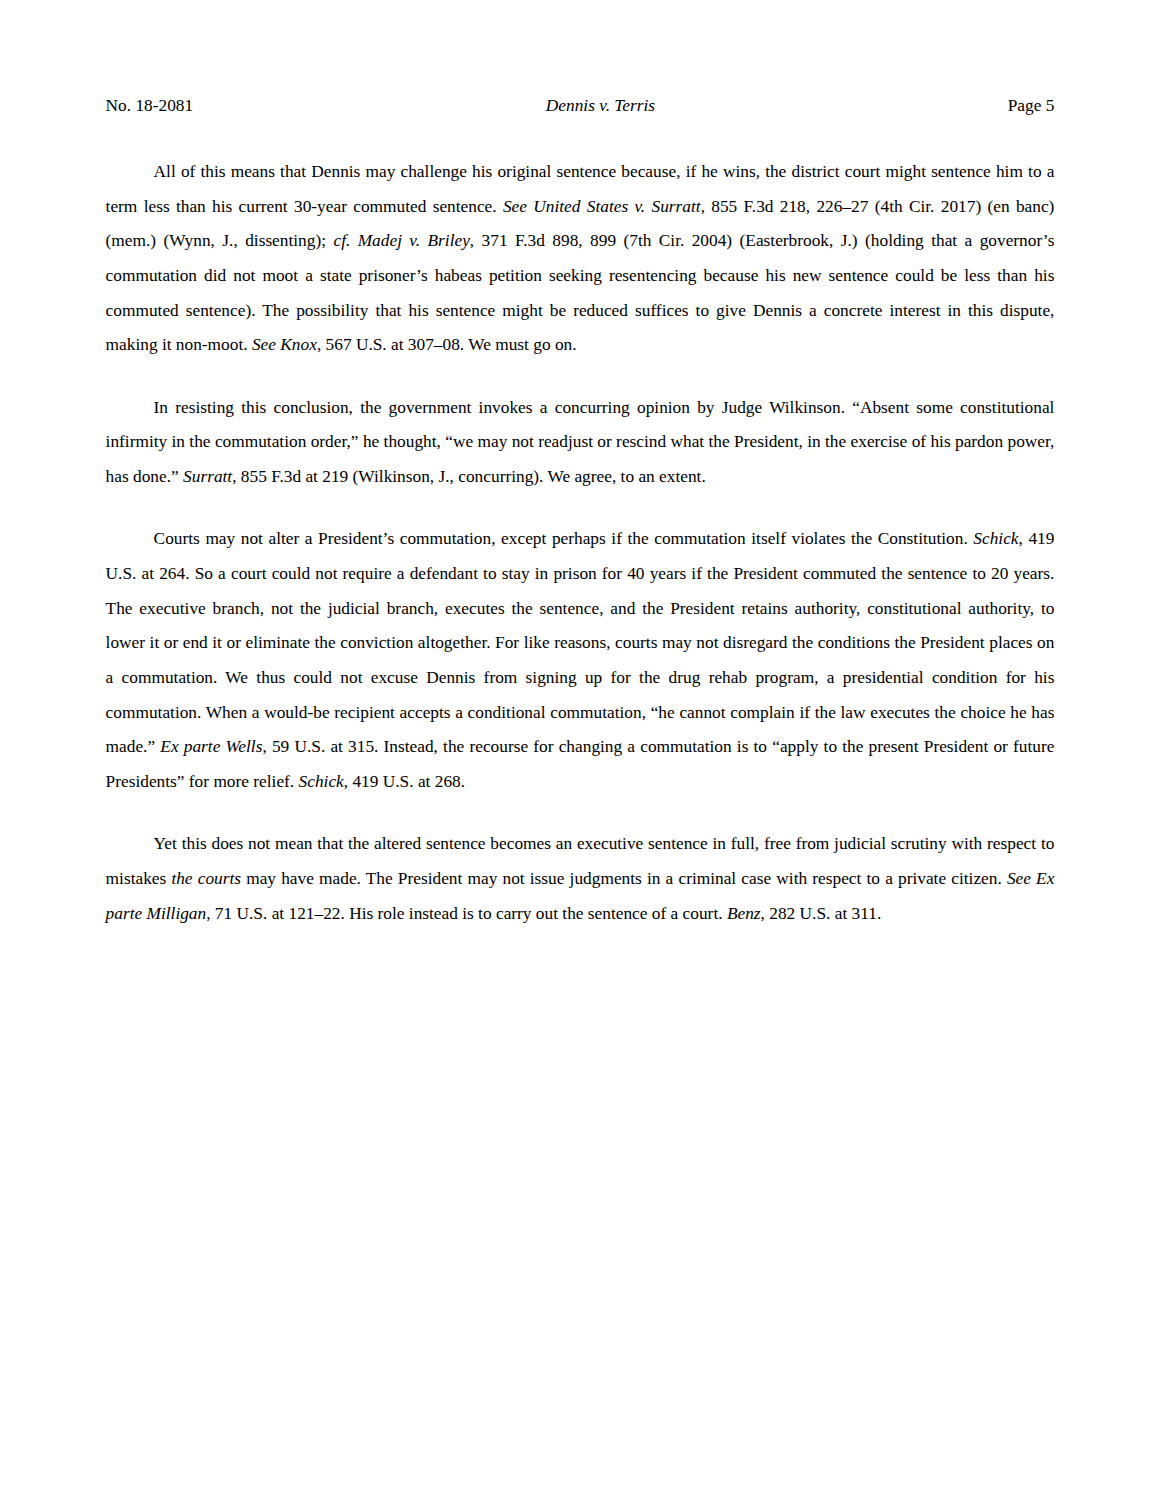No. 18-2081 Dennis v. Terris Page 5
All of this means that Dennis may challenge his original sentence because, if he wins, the district court might sentence him to a term less than his current 30-year commuted sentence. See United States v. Surratt, 855 F.3d 218, 226–27 (4th Cir. 2017) (en banc) (mem.) (Wynn, J., dissenting); cf. Madej v. Briley, 371 F.3d 898, 899 (7th Cir. 2004) (Easterbrook, J.) (holding that a governor’s commutation did not moot a state prisoner’s habeas petition seeking resentencing because his new sentence could be less than his commuted sentence). The possibility that his sentence might be reduced suffices to give Dennis a concrete interest in this dispute, making it non-moot. See Knox, 567 U.S. at 307–08. We must go on.
In resisting this conclusion, the government invokes a concurring opinion by Judge Wilkinson. “Absent some constitutional infirmity in the commutation order,” he thought, “we may not readjust or rescind what the President, in the exercise of his pardon power, has done.” Surratt, 855 F.3d at 219 (Wilkinson, J., concurring). We agree, to an extent.
Courts may not alter a President’s commutation, except perhaps if the commutation itself violates the Constitution. Schick, 419 U.S. at 264. So a court could not require a defendant to stay in prison for 40 years if the President commuted the sentence to 20 years. The executive branch, not the judicial branch, executes the sentence, and the President retains authority, constitutional authority, to lower it or end it or eliminate the conviction altogether. For like reasons, courts may not disregard the conditions the President places on a commutation. We thus could not excuse Dennis from signing up for the drug rehab program, a presidential condition for his commutation. When a would-be recipient accepts a conditional commutation, “he cannot complain if the law executes the choice he has made.” Ex parte Wells, 59 U.S. at 315. Instead, the recourse for changing a commutation is to “apply to the present President or future Presidents” for more relief. Schick, 419 U.S. at 268.
Yet this does not mean that the altered sentence becomes an executive sentence in full, free from judicial scrutiny with respect to mistakes the courts may have made. The President may not issue judgments in a criminal case with respect to a private citizen. See Ex parte Milligan, 71 U.S. at 121–22. His role instead is to carry out the sentence of a court. Benz, 282 U.S. at 311.